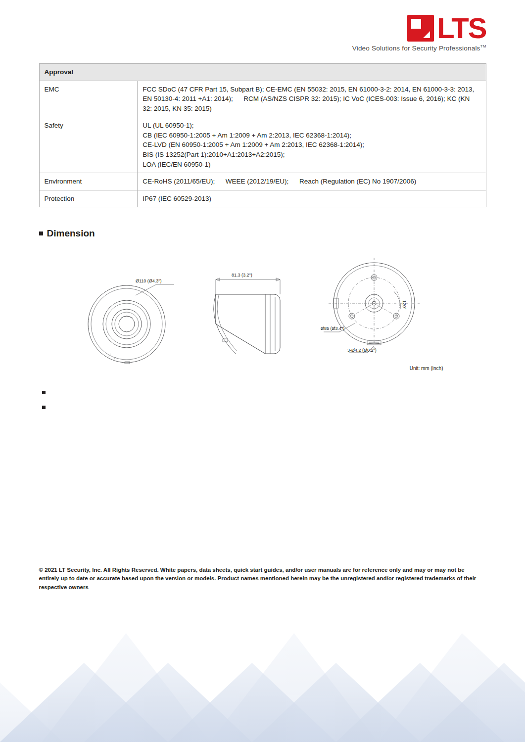LTS
Video Solutions for Security ProfessionalsTM
| Approval |
| --- |
| EMC | FCC SDoC (47 CFR Part 15, Subpart B); CE-EMC (EN 55032: 2015, EN 61000-3-2: 2014, EN 61000-3-3: 2013, EN 50130-4: 2011 +A1: 2014); RCM (AS/NZS CISPR 32: 2015); IC VoC (ICES-003: Issue 6, 2016); KC (KN 32: 2015, KN 35: 2015) |
| Safety | UL (UL 60950-1); CB (IEC 60950-1:2005 + Am 1:2009 + Am 2:2013, IEC 62368-1:2014); CE-LVD (EN 60950-1:2005 + Am 1:2009 + Am 2:2013, IEC 62368-1:2014); BIS (IS 13252(Part 1):2010+A1:2013+A2:2015); LOA (IEC/EN 60950-1) |
| Environment | CE-RoHS (2011/65/EU); WEEE (2012/19/EU); Reach (Regulation (EC) No 1907/2006) |
| Protection | IP67 (IEC 60529-2013) |
Dimension
Ø110 (Ø4.3")
81.3 (3.2")
120° Ø85 (Ø3.4") 3-Ø4.2 (Ø0.2")
Unit: mm (inch)
© 2021 LT Security, Inc. All Rights Reserved. White papers, data sheets, quick start guides, and/or user manuals are for reference only and may or may not be entirely up to date or accurate based upon the version or models. Product names mentioned herein may be the unregistered and/or registered trademarks of their respective owners